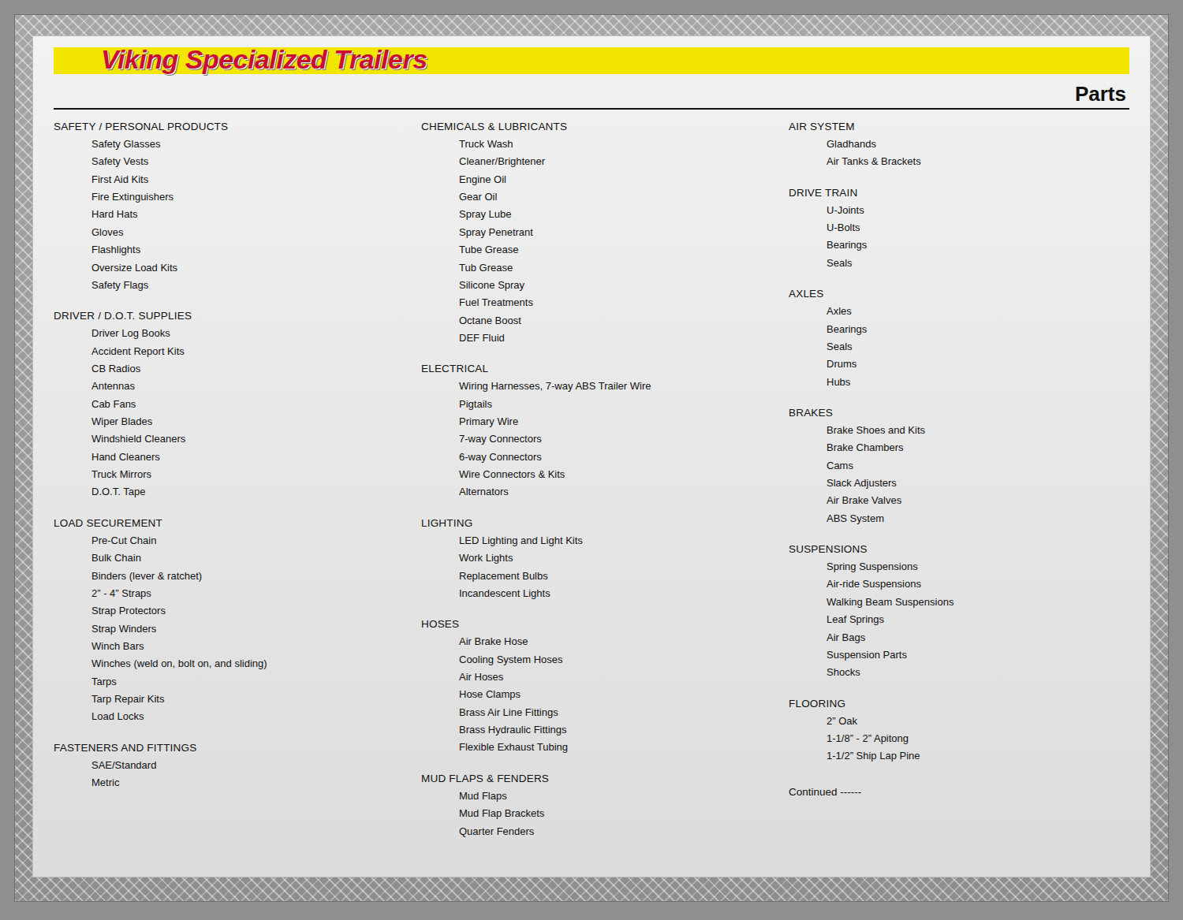Viking Specialized Trailers
Parts
SAFETY / PERSONAL PRODUCTS
Safety Glasses
Safety Vests
First Aid Kits
Fire Extinguishers
Hard Hats
Gloves
Flashlights
Oversize Load Kits
Safety Flags
DRIVER / D.O.T. SUPPLIES
Driver Log Books
Accident Report Kits
CB Radios
Antennas
Cab Fans
Wiper Blades
Windshield Cleaners
Hand Cleaners
Truck Mirrors
D.O.T. Tape
LOAD SECUREMENT
Pre-Cut Chain
Bulk Chain
Binders (lever & ratchet)
2” - 4” Straps
Strap Protectors
Strap Winders
Winch Bars
Winches (weld on, bolt on, and sliding)
Tarps
Tarp Repair Kits
Load Locks
FASTENERS AND FITTINGS
SAE/Standard
Metric
CHEMICALS & LUBRICANTS
Truck Wash
Cleaner/Brightener
Engine Oil
Gear Oil
Spray Lube
Spray Penetrant
Tube Grease
Tub Grease
Silicone Spray
Fuel Treatments
Octane Boost
DEF Fluid
ELECTRICAL
Wiring Harnesses, 7-way ABS Trailer Wire
Pigtails
Primary Wire
7-way Connectors
6-way Connectors
Wire Connectors & Kits
Alternators
LIGHTING
LED Lighting and Light Kits
Work Lights
Replacement Bulbs
Incandescent Lights
HOSES
Air Brake Hose
Cooling System Hoses
Air Hoses
Hose Clamps
Brass Air Line Fittings
Brass Hydraulic Fittings
Flexible Exhaust Tubing
MUD FLAPS & FENDERS
Mud Flaps
Mud Flap Brackets
Quarter Fenders
AIR SYSTEM
Gladhands
Air Tanks & Brackets
DRIVE TRAIN
U-Joints
U-Bolts
Bearings
Seals
AXLES
Axles
Bearings
Seals
Drums
Hubs
BRAKES
Brake Shoes and Kits
Brake Chambers
Cams
Slack Adjusters
Air Brake Valves
ABS System
SUSPENSIONS
Spring Suspensions
Air-ride Suspensions
Walking Beam Suspensions
Leaf Springs
Air Bags
Suspension Parts
Shocks
FLOORING
2” Oak
1-1/8” - 2” Apitong
1-1/2” Ship Lap Pine
Continued ------